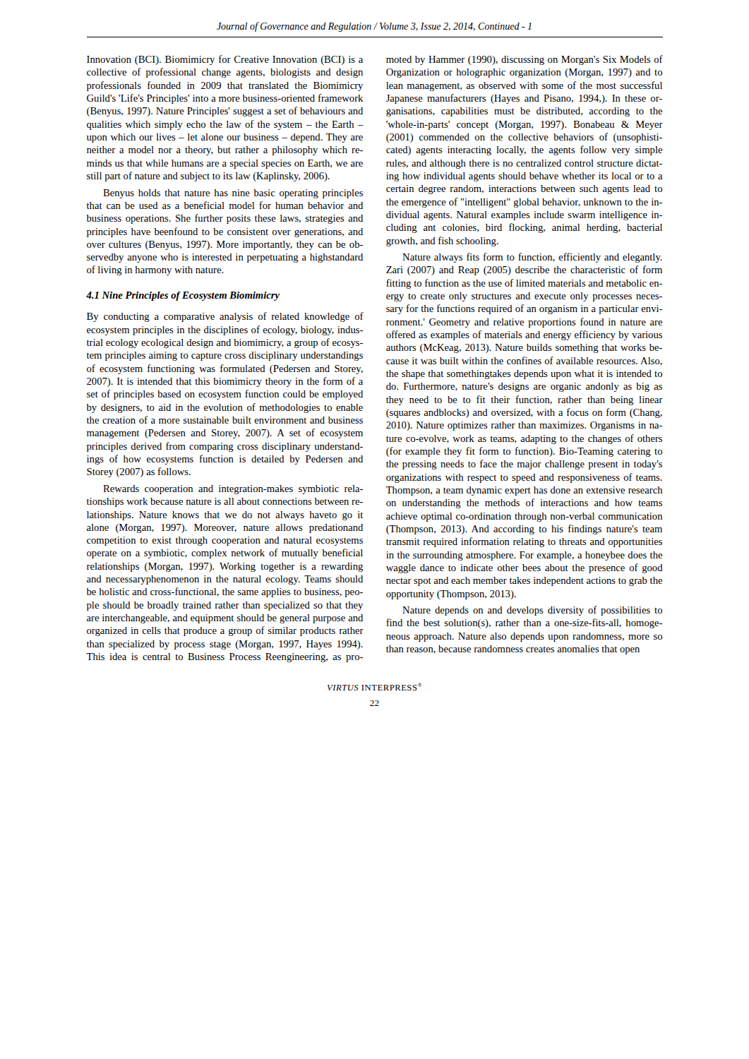Journal of Governance and Regulation / Volume 3, Issue 2, 2014, Continued - 1
Innovation (BCI). Biomimicry for Creative Innovation (BCI) is a collective of professional change agents, biologists and design professionals founded in 2009 that translated the Biomimicry Guild's 'Life's Principles' into a more business-oriented framework (Benyus, 1997). Nature Principles' suggest a set of behaviours and qualities which simply echo the law of the system – the Earth – upon which our lives – let alone our business – depend. They are neither a model nor a theory, but rather a philosophy which reminds us that while humans are a special species on Earth, we are still part of nature and subject to its law (Kaplinsky, 2006).
Benyus holds that nature has nine basic operating principles that can be used as a beneficial model for human behavior and business operations. She further posits these laws, strategies and principles have beenfound to be consistent over generations, and over cultures (Benyus, 1997). More importantly, they can be observedby anyone who is interested in perpetuating a highstandard of living in harmony with nature.
4.1 Nine Principles of Ecosystem Biomimicry
By conducting a comparative analysis of related knowledge of ecosystem principles in the disciplines of ecology, biology, industrial ecology ecological design and biomimicry, a group of ecosystem principles aiming to capture cross disciplinary understandings of ecosystem functioning was formulated (Pedersen and Storey, 2007). It is intended that this biomimicry theory in the form of a set of principles based on ecosystem function could be employed by designers, to aid in the evolution of methodologies to enable the creation of a more sustainable built environment and business management (Pedersen and Storey, 2007). A set of ecosystem principles derived from comparing cross disciplinary understandings of how ecosystems function is detailed by Pedersen and Storey (2007) as follows.
Rewards cooperation and integration-makes symbiotic relationships work because nature is all about connections between relationships. Nature knows that we do not always haveto go it alone (Morgan, 1997). Moreover, nature allows predationand competition to exist through cooperation and natural ecosystems operate on a symbiotic, complex network of mutually beneficial relationships (Morgan, 1997). Working together is a rewarding and necessaryphenomenon in the natural ecology. Teams should be holistic and cross-functional, the same applies to business, people should be broadly trained rather than specialized so that they are interchangeable, and equipment should be general purpose and organized in cells that produce a group of similar products rather than specialized by process stage (Morgan, 1997, Hayes 1994). This idea is central to Business Process Reengineering, as promoted by Hammer (1990), discussing on Morgan's Six Models of Organization or holographic organization (Morgan, 1997) and to lean management, as observed with some of the most successful Japanese manufacturers (Hayes and Pisano, 1994,). In these organisations, capabilities must be distributed, according to the 'whole-in-parts' concept (Morgan, 1997). Bonabeau & Meyer (2001) commended on the collective behaviors of (unsophisticated) agents interacting locally, the agents follow very simple rules, and although there is no centralized control structure dictating how individual agents should behave whether its local or to a certain degree random, interactions between such agents lead to the emergence of "intelligent" global behavior, unknown to the individual agents. Natural examples include swarm intelligence including ant colonies, bird flocking, animal herding, bacterial growth, and fish schooling.
Nature always fits form to function, efficiently and elegantly. Zari (2007) and Reap (2005) describe the characteristic of form fitting to function as the use of limited materials and metabolic energy to create only structures and execute only processes necessary for the functions required of an organism in a particular environment.' Geometry and relative proportions found in nature are offered as examples of materials and energy efficiency by various authors (McKeag, 2013). Nature builds something that works because it was built within the confines of available resources. Also, the shape that somethingtakes depends upon what it is intended to do. Furthermore, nature's designs are organic andonly as big as they need to be to fit their function, rather than being linear (squares andblocks) and oversized, with a focus on form (Chang, 2010). Nature optimizes rather than maximizes. Organisms in nature co-evolve, work as teams, adapting to the changes of others (for example they fit form to function). Bio-Teaming catering to the pressing needs to face the major challenge present in today's organizations with respect to speed and responsiveness of teams. Thompson, a team dynamic expert has done an extensive research on understanding the methods of interactions and how teams achieve optimal co-ordination through non-verbal communication (Thompson, 2013). And according to his findings nature's team transmit required information relating to threats and opportunities in the surrounding atmosphere. For example, a honeybee does the waggle dance to indicate other bees about the presence of good nectar spot and each member takes independent actions to grab the opportunity (Thompson, 2013).
Nature depends on and develops diversity of possibilities to find the best solution(s), rather than a one-size-fits-all, homogeneous approach. Nature also depends upon randomness, more so than reason, because randomness creates anomalies that open
VIRTUS INTERPRESS®
22